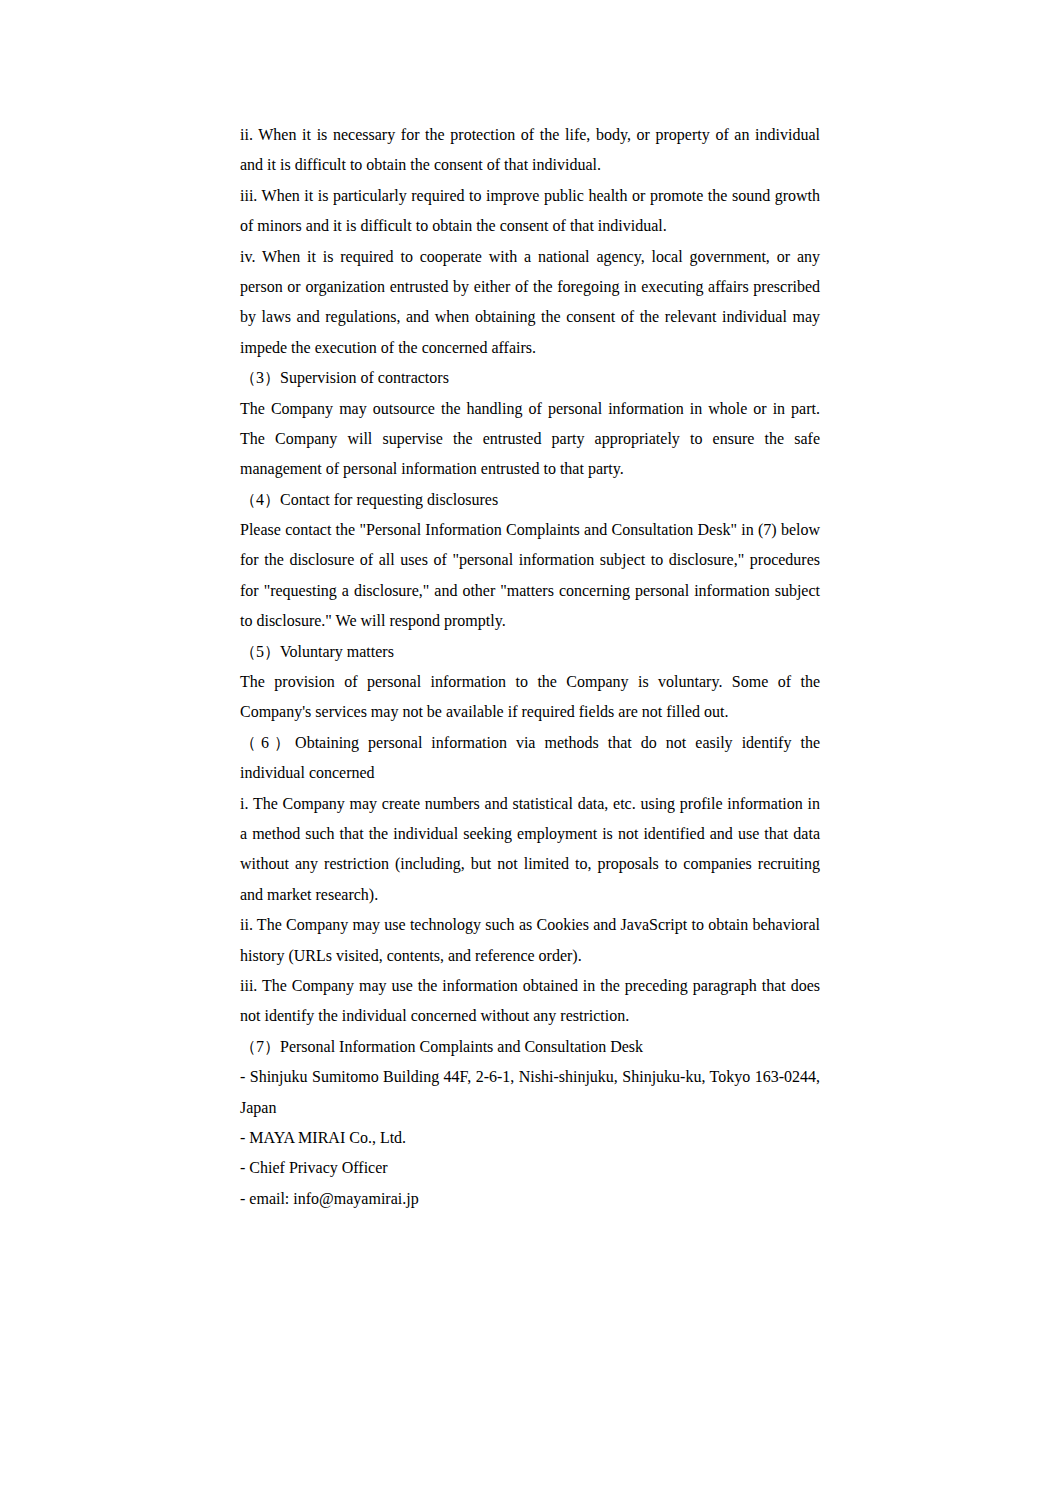ii. When it is necessary for the protection of the life, body, or property of an individual and it is difficult to obtain the consent of that individual.
iii. When it is particularly required to improve public health or promote the sound growth of minors and it is difficult to obtain the consent of that individual.
iv. When it is required to cooperate with a national agency, local government, or any person or organization entrusted by either of the foregoing in executing affairs prescribed by laws and regulations, and when obtaining the consent of the relevant individual may impede the execution of the concerned affairs.
（3）Supervision of contractors
The Company may outsource the handling of personal information in whole or in part. The Company will supervise the entrusted party appropriately to ensure the safe management of personal information entrusted to that party.
（4）Contact for requesting disclosures
Please contact the "Personal Information Complaints and Consultation Desk" in (7) below for the disclosure of all uses of "personal information subject to disclosure," procedures for "requesting a disclosure," and other "matters concerning personal information subject to disclosure." We will respond promptly.
（5）Voluntary matters
The provision of personal information to the Company is voluntary. Some of the Company's services may not be available if required fields are not filled out.
（6）Obtaining personal information via methods that do not easily identify the individual concerned
i. The Company may create numbers and statistical data, etc. using profile information in a method such that the individual seeking employment is not identified and use that data without any restriction (including, but not limited to, proposals to companies recruiting and market research).
ii. The Company may use technology such as Cookies and JavaScript to obtain behavioral history (URLs visited, contents, and reference order).
iii. The Company may use the information obtained in the preceding paragraph that does not identify the individual concerned without any restriction.
（7）Personal Information Complaints and Consultation Desk
- Shinjuku Sumitomo Building 44F, 2-6-1, Nishi-shinjuku, Shinjuku-ku, Tokyo 163-0244, Japan
- MAYA MIRAI Co., Ltd.
- Chief Privacy Officer
- email: info@mayamirai.jp